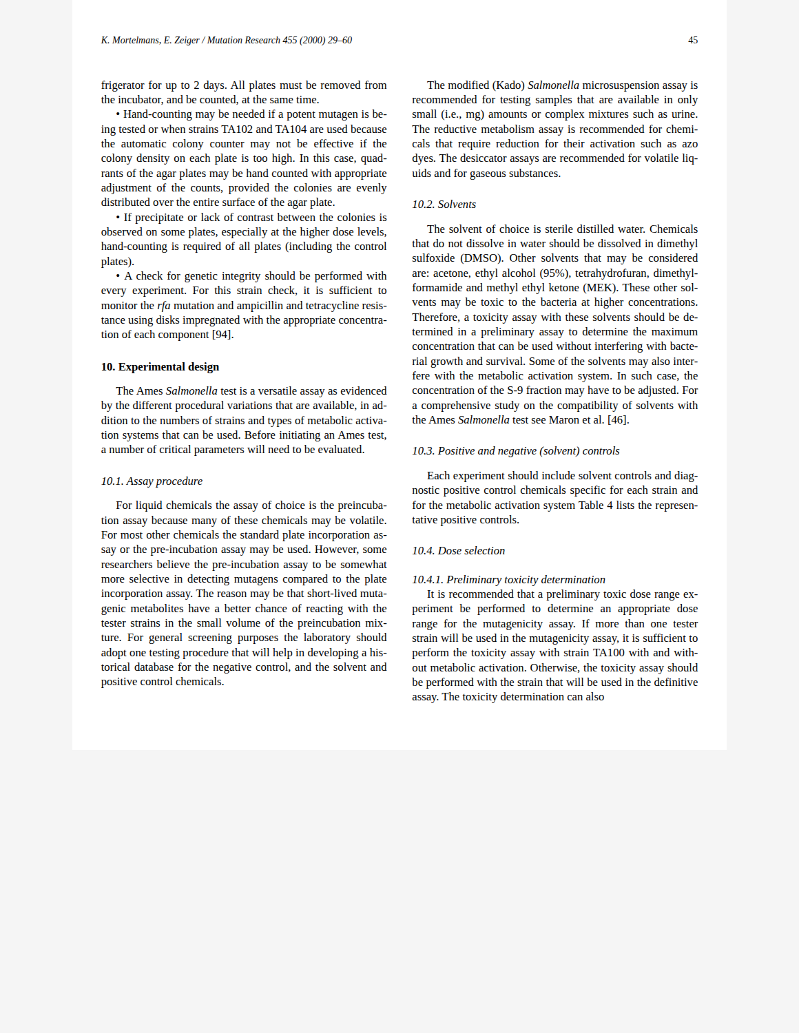K. Mortelmans, E. Zeiger / Mutation Research 455 (2000) 29–60 45
frigerator for up to 2 days. All plates must be removed from the incubator, and be counted, at the same time.
Hand-counting may be needed if a potent mutagen is being tested or when strains TA102 and TA104 are used because the automatic colony counter may not be effective if the colony density on each plate is too high. In this case, quadrants of the agar plates may be hand counted with appropriate adjustment of the counts, provided the colonies are evenly distributed over the entire surface of the agar plate.
If precipitate or lack of contrast between the colonies is observed on some plates, especially at the higher dose levels, hand-counting is required of all plates (including the control plates).
A check for genetic integrity should be performed with every experiment. For this strain check, it is sufficient to monitor the rfa mutation and ampicillin and tetracycline resistance using disks impregnated with the appropriate concentration of each component [94].
10. Experimental design
The Ames Salmonella test is a versatile assay as evidenced by the different procedural variations that are available, in addition to the numbers of strains and types of metabolic activation systems that can be used. Before initiating an Ames test, a number of critical parameters will need to be evaluated.
10.1. Assay procedure
For liquid chemicals the assay of choice is the preincubation assay because many of these chemicals may be volatile. For most other chemicals the standard plate incorporation assay or the pre-incubation assay may be used. However, some researchers believe the pre-incubation assay to be somewhat more selective in detecting mutagens compared to the plate incorporation assay. The reason may be that short-lived mutagenic metabolites have a better chance of reacting with the tester strains in the small volume of the preincubation mixture. For general screening purposes the laboratory should adopt one testing procedure that will help in developing a historical database for the negative control, and the solvent and positive control chemicals.
The modified (Kado) Salmonella microsuspension assay is recommended for testing samples that are available in only small (i.e., mg) amounts or complex mixtures such as urine. The reductive metabolism assay is recommended for chemicals that require reduction for their activation such as azo dyes. The desiccator assays are recommended for volatile liquids and for gaseous substances.
10.2. Solvents
The solvent of choice is sterile distilled water. Chemicals that do not dissolve in water should be dissolved in dimethyl sulfoxide (DMSO). Other solvents that may be considered are: acetone, ethyl alcohol (95%), tetrahydrofuran, dimethylformamide and methyl ethyl ketone (MEK). These other solvents may be toxic to the bacteria at higher concentrations. Therefore, a toxicity assay with these solvents should be determined in a preliminary assay to determine the maximum concentration that can be used without interfering with bacterial growth and survival. Some of the solvents may also interfere with the metabolic activation system. In such case, the concentration of the S-9 fraction may have to be adjusted. For a comprehensive study on the compatibility of solvents with the Ames Salmonella test see Maron et al. [46].
10.3. Positive and negative (solvent) controls
Each experiment should include solvent controls and diagnostic positive control chemicals specific for each strain and for the metabolic activation system Table 4 lists the representative positive controls.
10.4. Dose selection
10.4.1. Preliminary toxicity determination
It is recommended that a preliminary toxic dose range experiment be performed to determine an appropriate dose range for the mutagenicity assay. If more than one tester strain will be used in the mutagenicity assay, it is sufficient to perform the toxicity assay with strain TA100 with and without metabolic activation. Otherwise, the toxicity assay should be performed with the strain that will be used in the definitive assay. The toxicity determination can also